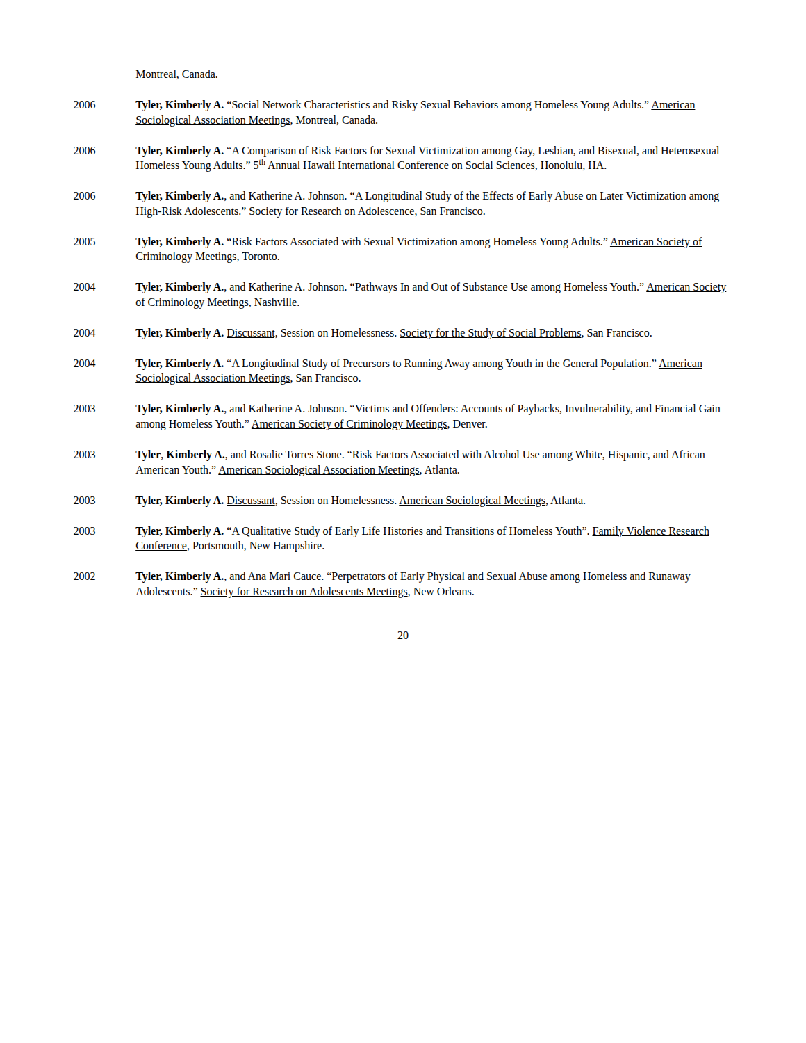Montreal, Canada.
2006
Tyler, Kimberly A. “Social Network Characteristics and Risky Sexual Behaviors among Homeless Young Adults.” American Sociological Association Meetings, Montreal, Canada.
2006
Tyler, Kimberly A. “A Comparison of Risk Factors for Sexual Victimization among Gay, Lesbian, and Bisexual, and Heterosexual Homeless Young Adults.” 5th Annual Hawaii International Conference on Social Sciences, Honolulu, HA.
2006
Tyler, Kimberly A., and Katherine A. Johnson. “A Longitudinal Study of the Effects of Early Abuse on Later Victimization among High-Risk Adolescents.” Society for Research on Adolescence, San Francisco.
2005
Tyler, Kimberly A. “Risk Factors Associated with Sexual Victimization among Homeless Young Adults.” American Society of Criminology Meetings, Toronto.
2004
Tyler, Kimberly A., and Katherine A. Johnson. “Pathways In and Out of Substance Use among Homeless Youth.” American Society of Criminology Meetings, Nashville.
2004
Tyler, Kimberly A. Discussant, Session on Homelessness. Society for the Study of Social Problems, San Francisco.
2004
Tyler, Kimberly A. “A Longitudinal Study of Precursors to Running Away among Youth in the General Population.” American Sociological Association Meetings, San Francisco.
2003
Tyler, Kimberly A., and Katherine A. Johnson. “Victims and Offenders: Accounts of Paybacks, Invulnerability, and Financial Gain among Homeless Youth.” American Society of Criminology Meetings, Denver.
2003
Tyler, Kimberly A., and Rosalie Torres Stone. “Risk Factors Associated with Alcohol Use among White, Hispanic, and African American Youth.” American Sociological Association Meetings, Atlanta.
2003
Tyler, Kimberly A. Discussant, Session on Homelessness. American Sociological Meetings, Atlanta.
2003
Tyler, Kimberly A. “A Qualitative Study of Early Life Histories and Transitions of Homeless Youth”. Family Violence Research Conference, Portsmouth, New Hampshire.
2002
Tyler, Kimberly A., and Ana Mari Cauce. “Perpetrators of Early Physical and Sexual Abuse among Homeless and Runaway Adolescents.” Society for Research on Adolescents Meetings, New Orleans.
20